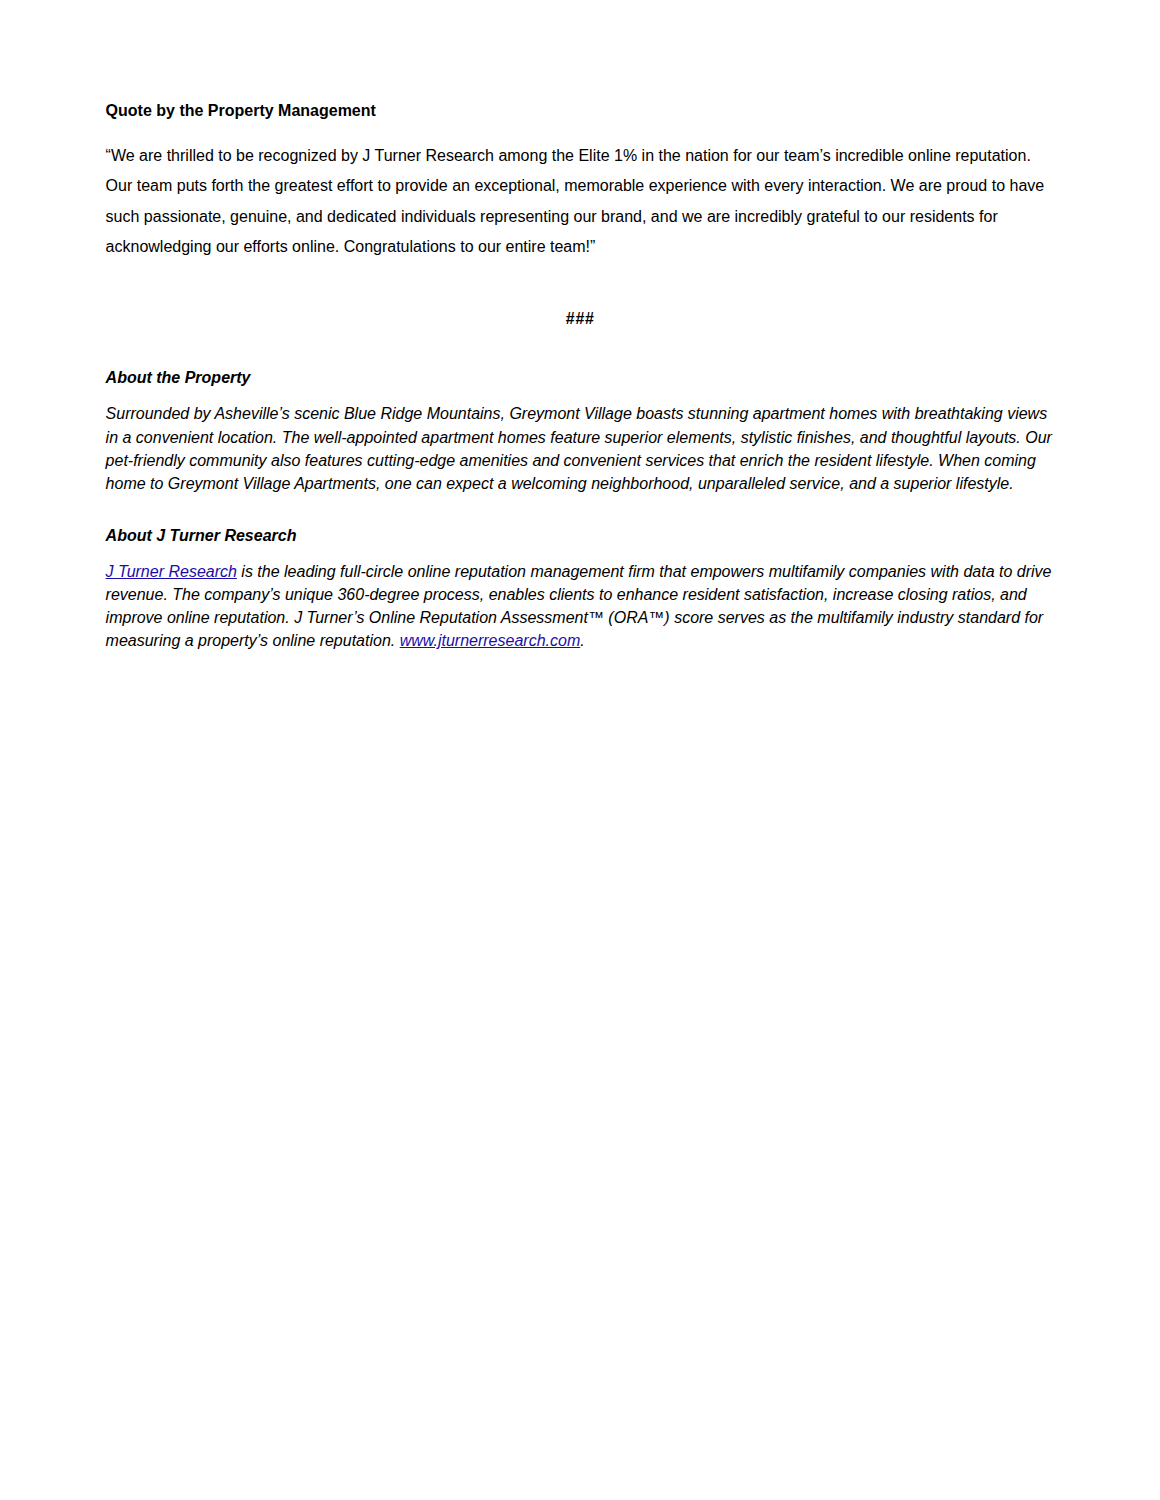Quote by the Property Management
“We are thrilled to be recognized by J Turner Research among the Elite 1% in the nation for our team’s incredible online reputation. Our team puts forth the greatest effort to provide an exceptional, memorable experience with every interaction. We are proud to have such passionate, genuine, and dedicated individuals representing our brand, and we are incredibly grateful to our residents for acknowledging our efforts online. Congratulations to our entire team!”
###
About the Property
Surrounded by Asheville’s scenic Blue Ridge Mountains, Greymont Village boasts stunning apartment homes with breathtaking views in a convenient location. The well-appointed apartment homes feature superior elements, stylistic finishes, and thoughtful layouts. Our pet-friendly community also features cutting-edge amenities and convenient services that enrich the resident lifestyle. When coming home to Greymont Village Apartments, one can expect a welcoming neighborhood, unparalleled service, and a superior lifestyle.
About J Turner Research
J Turner Research is the leading full-circle online reputation management firm that empowers multifamily companies with data to drive revenue. The company’s unique 360-degree process, enables clients to enhance resident satisfaction, increase closing ratios, and improve online reputation. J Turner’s Online Reputation Assessment™ (ORA™) score serves as the multifamily industry standard for measuring a property’s online reputation. www.jturnerresearch.com.